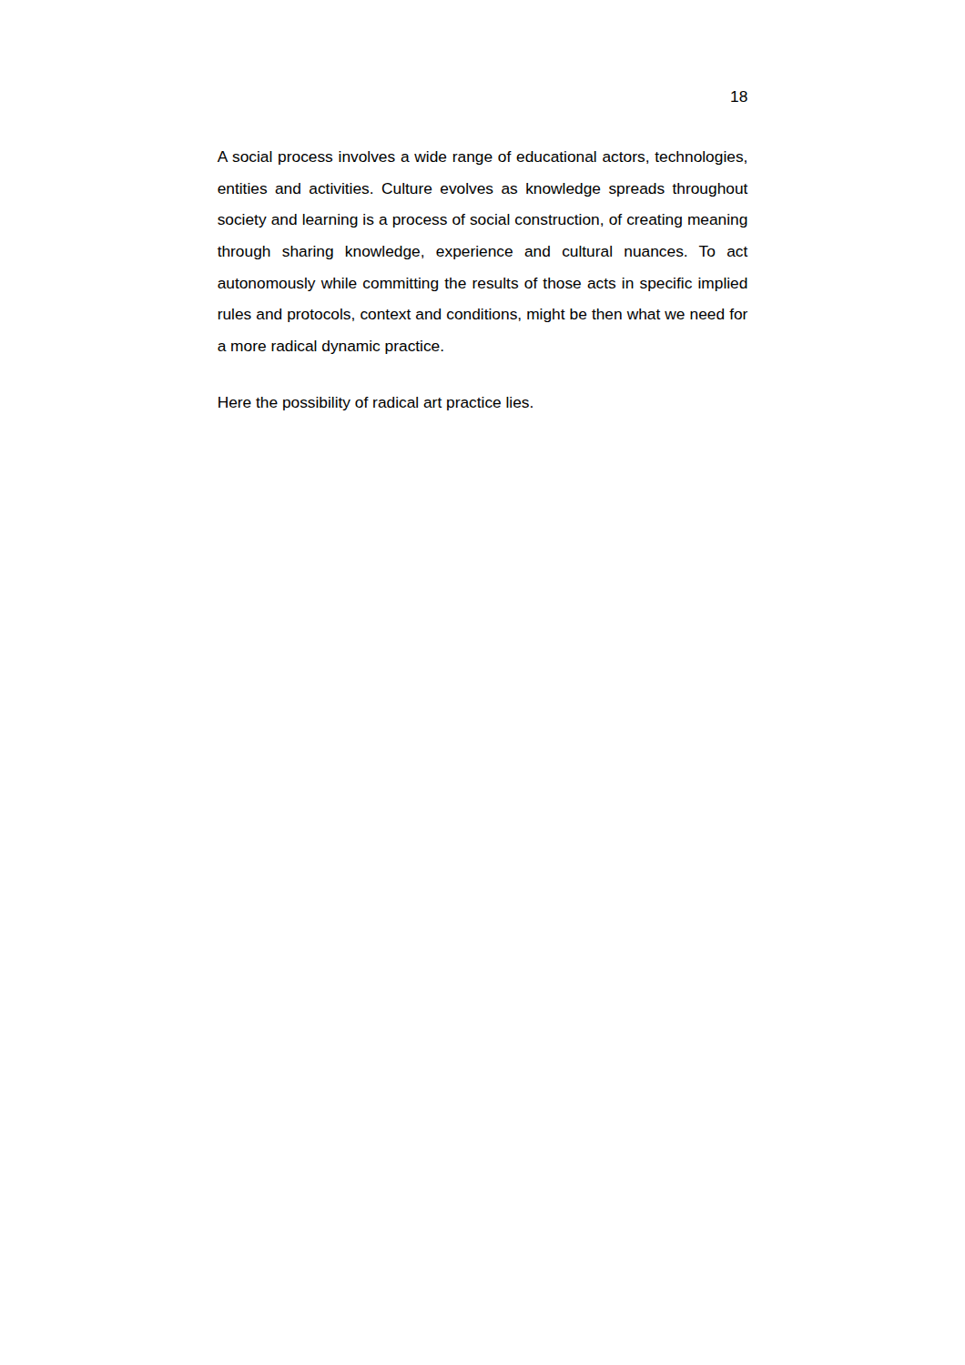18
A social process involves a wide range of educational actors, technologies, entities and activities. Culture evolves as knowledge spreads throughout society and learning is a process of social construction, of creating meaning through sharing knowledge, experience and cultural nuances. To act autonomously while committing the results of those acts in specific implied rules and protocols, context and conditions, might be then what we need for a more radical dynamic practice.
Here the possibility of radical art practice lies.